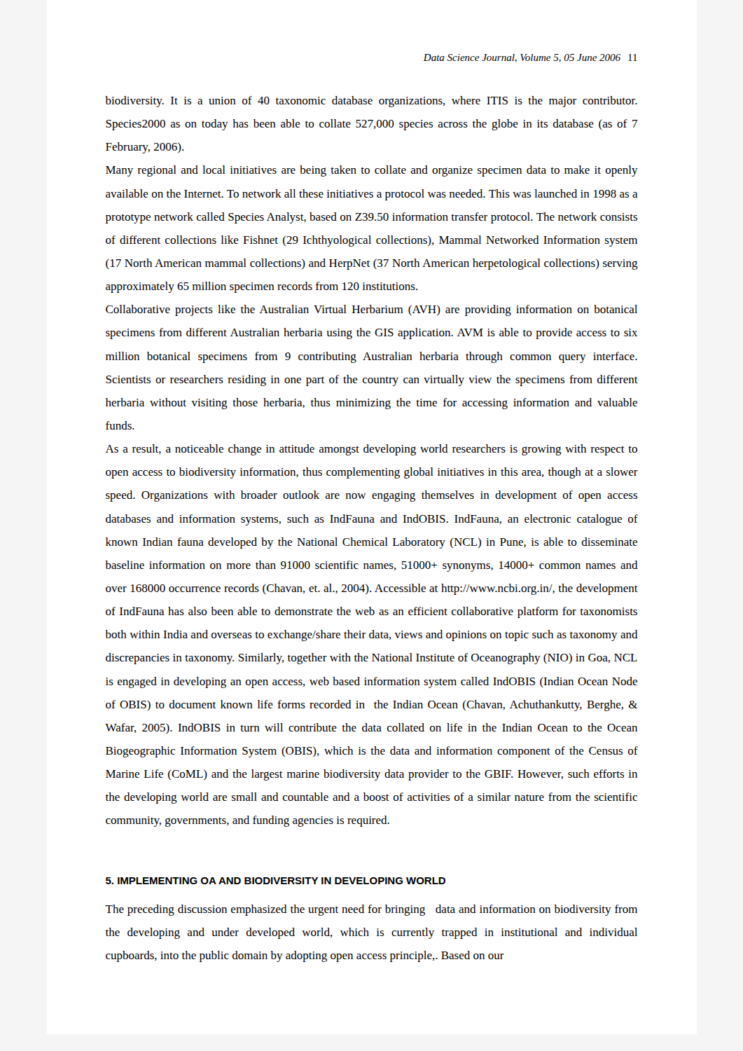Data Science Journal, Volume 5, 05 June 200611
biodiversity. It is a union of 40 taxonomic database organizations, where ITIS is the major contributor. Species2000 as on today has been able to collate 527,000 species across the globe in its database (as of 7 February, 2006).
Many regional and local initiatives are being taken to collate and organize specimen data to make it openly available on the Internet. To network all these initiatives a protocol was needed. This was launched in 1998 as a prototype network called Species Analyst, based on Z39.50 information transfer protocol. The network consists of different collections like Fishnet (29 Ichthyological collections), Mammal Networked Information system (17 North American mammal collections) and HerpNet (37 North American herpetological collections) serving approximately 65 million specimen records from 120 institutions.
Collaborative projects like the Australian Virtual Herbarium (AVH) are providing information on botanical specimens from different Australian herbaria using the GIS application. AVM is able to provide access to six million botanical specimens from 9 contributing Australian herbaria through common query interface. Scientists or researchers residing in one part of the country can virtually view the specimens from different herbaria without visiting those herbaria, thus minimizing the time for accessing information and valuable funds.
As a result, a noticeable change in attitude amongst developing world researchers is growing with respect to open access to biodiversity information, thus complementing global initiatives in this area, though at a slower speed. Organizations with broader outlook are now engaging themselves in development of open access databases and information systems, such as IndFauna and IndOBIS. IndFauna, an electronic catalogue of known Indian fauna developed by the National Chemical Laboratory (NCL) in Pune, is able to disseminate baseline information on more than 91000 scientific names, 51000+ synonyms, 14000+ common names and over 168000 occurrence records (Chavan, et. al., 2004). Accessible at http://www.ncbi.org.in/, the development of IndFauna has also been able to demonstrate the web as an efficient collaborative platform for taxonomists both within India and overseas to exchange/share their data, views and opinions on topic such as taxonomy and discrepancies in taxonomy. Similarly, together with the National Institute of Oceanography (NIO) in Goa, NCL is engaged in developing an open access, web based information system called IndOBIS (Indian Ocean Node of OBIS) to document known life forms recorded in the Indian Ocean (Chavan, Achuthankutty, Berghe, & Wafar, 2005). IndOBIS in turn will contribute the data collated on life in the Indian Ocean to the Ocean Biogeographic Information System (OBIS), which is the data and information component of the Census of Marine Life (CoML) and the largest marine biodiversity data provider to the GBIF. However, such efforts in the developing world are small and countable and a boost of activities of a similar nature from the scientific community, governments, and funding agencies is required.
5. IMPLEMENTING OA AND BIODIVERSITY IN DEVELOPING WORLD
The preceding discussion emphasized the urgent need for bringing data and information on biodiversity from the developing and under developed world, which is currently trapped in institutional and individual cupboards, into the public domain by adopting open access principle,. Based on our